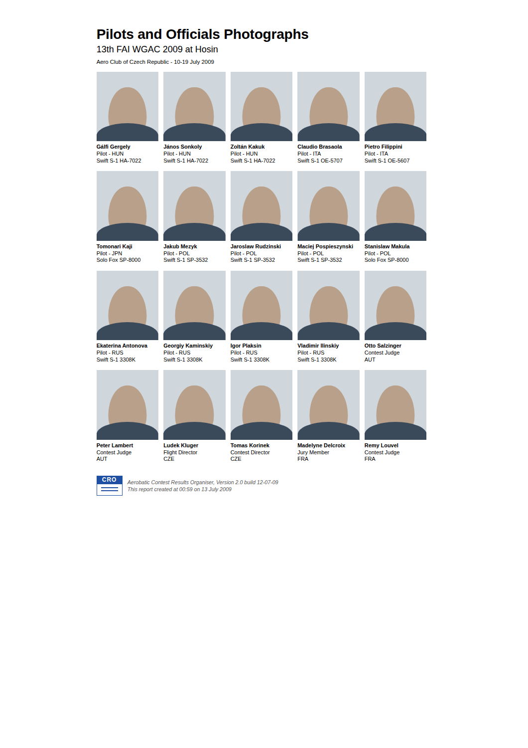Pilots and Officials Photographs
13th FAI WGAC 2009 at Hosin
Aero Club of Czech Republic - 10-19 July 2009
| Gálfi Gergely Pilot - HUN Swift S-1 HA-7022 | János Sonkoly Pilot - HUN Swift S-1 HA-7022 | Zoltán Kakuk Pilot - HUN Swift S-1 HA-7022 | Claudio Brasaola Pilot - ITA Swift S-1 OE-5707 | Pietro Filippini Pilot - ITA Swift S-1 OE-5607 |
| Tomonari Kaji Pilot - JPN Solo Fox SP-8000 | Jakub Mezyk Pilot - POL Swift S-1 SP-3532 | Jaroslaw Rudzinski Pilot - POL Swift S-1 SP-3532 | Maciej Pospieszynski Pilot - POL Swift S-1 SP-3532 | Stanislaw Makula Pilot - POL Solo Fox SP-8000 |
| Ekaterina Antonova Pilot - RUS Swift S-1 3308K | Georgiy Kaminskiy Pilot - RUS Swift S-1 3308K | Igor Plaksin Pilot - RUS Swift S-1 3308K | Vladimir Ilinskiy Pilot - RUS Swift S-1 3308K | Otto Salzinger Contest Judge AUT |
| Peter Lambert Contest Judge AUT | Ludek Kluger Flight Director CZE | Tomas Korinek Contest Director CZE | Madelyne Delcroix Jury Member FRA | Remy Louvel Contest Judge FRA |
CRO
Aerobatic Contest Results Organiser, Version 2.0 build 12-07-09
This report created at 00:59 on 13 July 2009